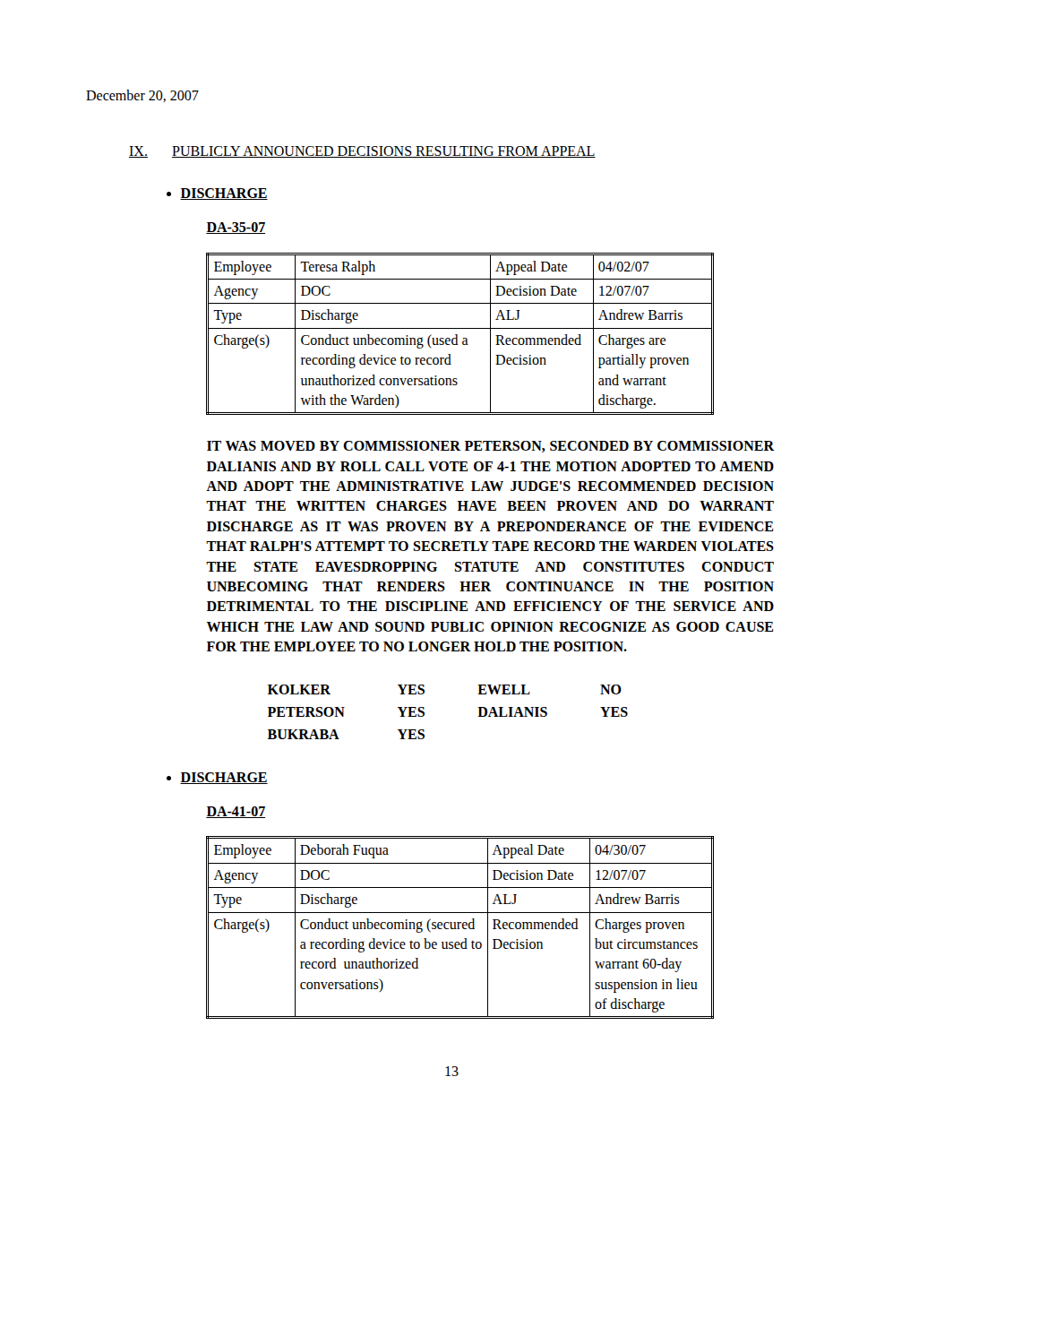December 20, 2007
IX. PUBLICLY ANNOUNCED DECISIONS RESULTING FROM APPEAL
DISCHARGE
DA-35-07
| Employee | Teresa Ralph | Appeal Date | 04/02/07 |
| Agency | DOC | Decision Date | 12/07/07 |
| Type | Discharge | ALJ | Andrew Barris |
| Charge(s) | Conduct unbecoming (used a recording device to record unauthorized conversations with the Warden) | Recommended Decision | Charges are partially proven and warrant discharge. |
IT WAS MOVED BY COMMISSIONER PETERSON, SECONDED BY COMMISSIONER DALIANIS AND BY ROLL CALL VOTE OF 4-1 THE MOTION ADOPTED TO AMEND AND ADOPT THE ADMINISTRATIVE LAW JUDGE'S RECOMMENDED DECISION THAT THE WRITTEN CHARGES HAVE BEEN PROVEN AND DO WARRANT DISCHARGE AS IT WAS PROVEN BY A PREPONDERANCE OF THE EVIDENCE THAT RALPH'S ATTEMPT TO SECRETLY TAPE RECORD THE WARDEN VIOLATES THE STATE EAVESDROPPING STATUTE AND CONSTITUTES CONDUCT UNBECOMING THAT RENDERS HER CONTINUANCE IN THE POSITION DETRIMENTAL TO THE DISCIPLINE AND EFFICIENCY OF THE SERVICE AND WHICH THE LAW AND SOUND PUBLIC OPINION RECOGNIZE AS GOOD CAUSE FOR THE EMPLOYEE TO NO LONGER HOLD THE POSITION.
| KOLKER | YES | EWELL | NO |
| PETERSON | YES | DALIANIS | YES |
| BUKRABA | YES | | |
DISCHARGE
DA-41-07
| Employee | Deborah Fuqua | Appeal Date | 04/30/07 |
| Agency | DOC | Decision Date | 12/07/07 |
| Type | Discharge | ALJ | Andrew Barris |
| Charge(s) | Conduct unbecoming (secured a recording device to be used to record unauthorized conversations) | Recommended Decision | Charges proven but circumstances warrant 60-day suspension in lieu of discharge |
13